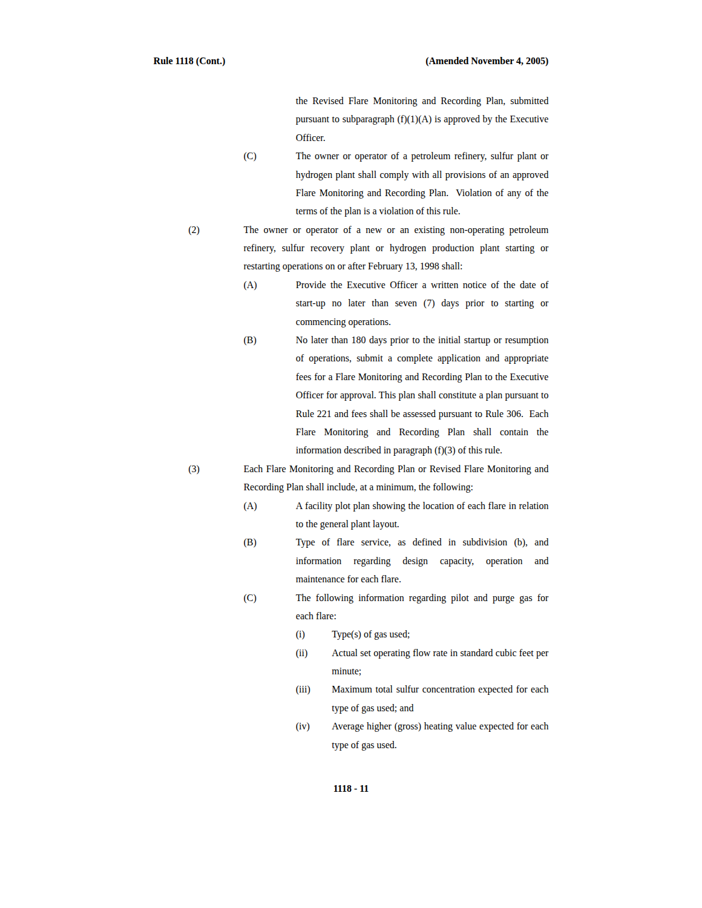Rule 1118 (Cont.)
(Amended November 4, 2005)
the Revised Flare Monitoring and Recording Plan, submitted pursuant to subparagraph (f)(1)(A) is approved by the Executive Officer.
(C)
The owner or operator of a petroleum refinery, sulfur plant or hydrogen plant shall comply with all provisions of an approved Flare Monitoring and Recording Plan. Violation of any of the terms of the plan is a violation of this rule.
(2)
The owner or operator of a new or an existing non-operating petroleum refinery, sulfur recovery plant or hydrogen production plant starting or restarting operations on or after February 13, 1998 shall:
(A)
Provide the Executive Officer a written notice of the date of start-up no later than seven (7) days prior to starting or commencing operations.
(B)
No later than 180 days prior to the initial startup or resumption of operations, submit a complete application and appropriate fees for a Flare Monitoring and Recording Plan to the Executive Officer for approval. This plan shall constitute a plan pursuant to Rule 221 and fees shall be assessed pursuant to Rule 306. Each Flare Monitoring and Recording Plan shall contain the information described in paragraph (f)(3) of this rule.
(3)
Each Flare Monitoring and Recording Plan or Revised Flare Monitoring and Recording Plan shall include, at a minimum, the following:
(A)
A facility plot plan showing the location of each flare in relation to the general plant layout.
(B)
Type of flare service, as defined in subdivision (b), and information regarding design capacity, operation and maintenance for each flare.
(C)
The following information regarding pilot and purge gas for each flare:
(i)
Type(s) of gas used;
(ii)
Actual set operating flow rate in standard cubic feet per minute;
(iii)
Maximum total sulfur concentration expected for each type of gas used; and
(iv)
Average higher (gross) heating value expected for each type of gas used.
1118 - 11